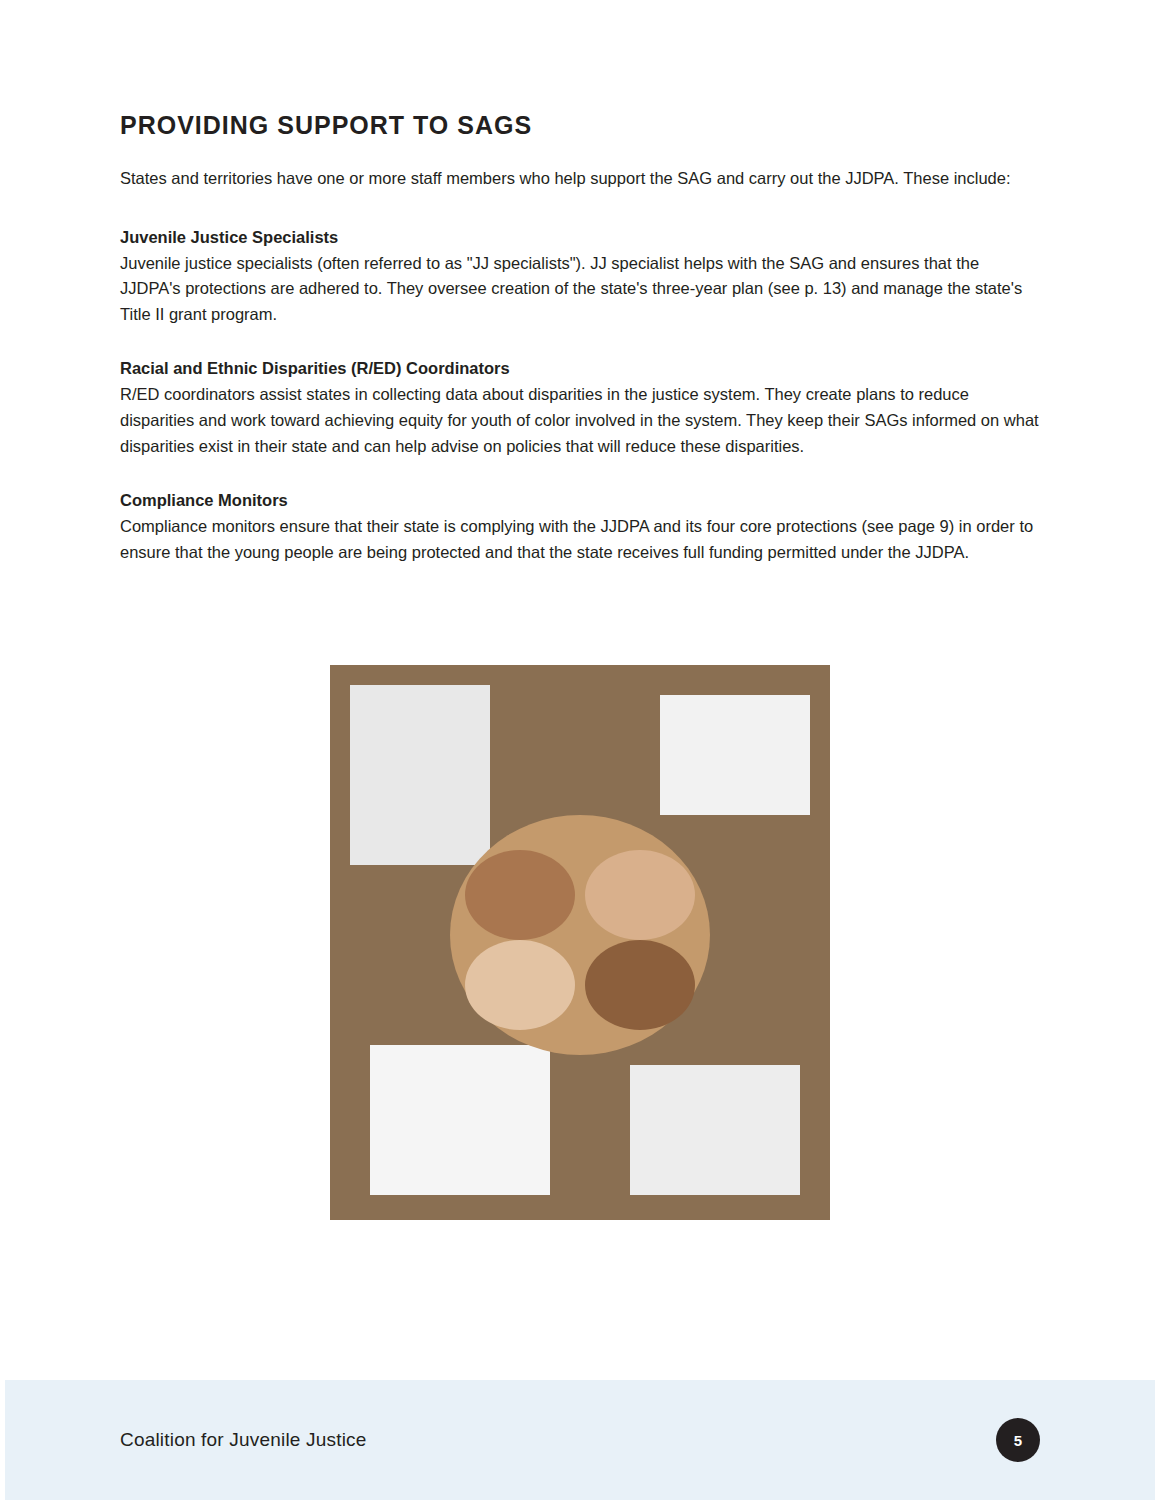PROVIDING SUPPORT TO SAGS
States and territories have one or more staff members who help support the SAG and carry out the JJDPA. These include:
Juvenile Justice Specialists
Juvenile justice specialists (often referred to as "JJ specialists"). JJ specialist helps with the SAG and ensures that the JJDPA's protections are adhered to. They oversee creation of the state's three-year plan (see p. 13) and manage the state's Title II grant program.
Racial and Ethnic Disparities (R/ED) Coordinators
R/ED coordinators assist states in collecting data about disparities in the justice system. They create plans to reduce disparities and work toward achieving equity for youth of color involved in the system. They keep their SAGs informed on what disparities exist in their state and can help advise on policies that will reduce these disparities.
Compliance Monitors
Compliance monitors ensure that their state is complying with the JJDPA and its four core protections (see page 9) in order to ensure that the young people are being protected and that the state receives full funding permitted under the JJDPA.
Coalition for Juvenile Justice
5